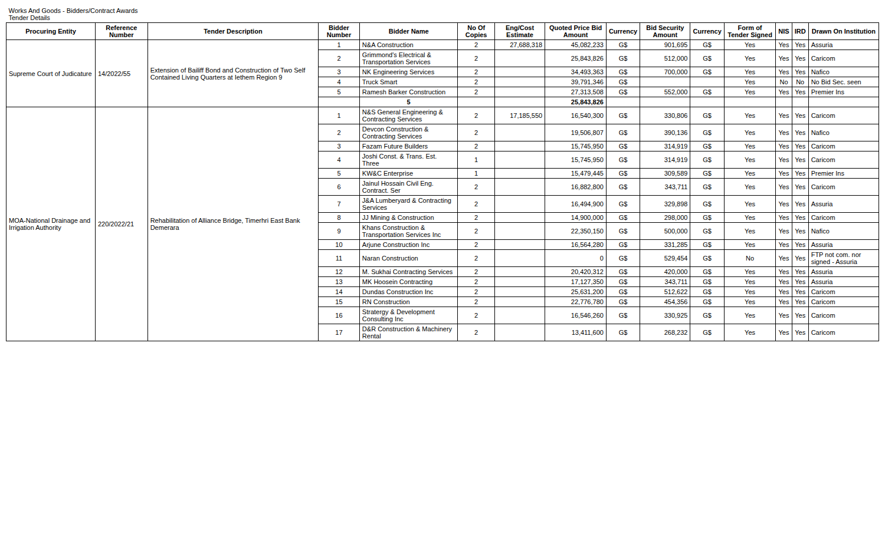| Works And Goods - Bidders/Contract Awards Tender Details | |
| --- | --- |
| Procuring Entity | Reference Number | Tender Description | Bidder Number | Bidder Name | No Of Copies | Eng/Cost Estimate | Quoted Price Bid Amount | Currency | Bid Security Amount | Currency | Form of Tender Signed | NIS | IRD | Drawn On Institution |
| Supreme Court of Judicature | 14/2022/55 | Extension of Bailiff Bond and Construction of Two Self Contained Living Quarters at Iethem Region 9 | 1 | N&A Construction | 2 | 27,688,318 | 45,082,233 | G$ | 901,695 | G$ | Yes | Yes | Yes | Assuria |
| 2 | Grimmond's Electrical & Transportation Services | 2 | | 25,843,826 | G$ | 512,000 | G$ | Yes | Yes | Yes | Caricom |
| 3 | NK Engineering Services | 2 | | 34,493,363 | G$ | 700,000 | G$ | Yes | Yes | Yes | Nafico |
| 4 | Truck Smart | 2 | | 39,791,346 | G$ | | | Yes | No | No | No Bid Sec. seen |
| 5 | Ramesh Barker Construction | 2 | | 27,313,508 | G$ | 552,000 | G$ | Yes | Yes | Yes | Premier Ins |
| | 5 | | | 25,843,826 | | | | | | | |
| MOA-National Drainage and Irrigation Authority | 220/2022/21 | Rehabilitation of Alliance Bridge, Timerhri East Bank Demerara | 1 | N&S General Engineering & Contracting Services | 2 | 17,185,550 | 16,540,300 | G$ | 330,806 | G$ | Yes | Yes | Yes | Caricom |
| 2 | Devcon Construction & Contracting Services | 2 | | 19,506,807 | G$ | 390,136 | G$ | Yes | Yes | Yes | Nafico |
| 3 | Fazam Future Builders | 2 | | 15,745,950 | G$ | 314,919 | G$ | Yes | Yes | Yes | Caricom |
| 4 | Joshi Const. & Trans. Est. Three | 1 | | 15,745,950 | G$ | 314,919 | G$ | Yes | Yes | Yes | Caricom |
| 5 | KW&C Enterprise | 1 | | 15,479,445 | G$ | 309,589 | G$ | Yes | Yes | Yes | Premier Ins |
| 6 | Jainul Hossain Civil Eng. Contract. Ser | 2 | | 16,882,800 | G$ | 343,711 | G$ | Yes | Yes | Yes | Caricom |
| 7 | J&A Lumberyard & Contracting Services | 2 | | 16,494,900 | G$ | 329,898 | G$ | Yes | Yes | Yes | Assuria |
| 8 | JJ Mining & Construction | 2 | | 14,900,000 | G$ | 298,000 | G$ | Yes | Yes | Yes | Caricom |
| 9 | Khans Construction & Transportation Services Inc | 2 | | 22,350,150 | G$ | 500,000 | G$ | Yes | Yes | Yes | Nafico |
| 10 | Arjune Construction Inc | 2 | | 16,564,280 | G$ | 331,285 | G$ | Yes | Yes | Yes | Assuria |
| 11 | Naran Construction | 2 | | 0 | G$ | 529,454 | G$ | No | Yes | Yes | FTP not com. nor signed - Assuria |
| 12 | M. Sukhai Contracting Services | 2 | | 20,420,312 | G$ | 420,000 | G$ | Yes | Yes | Yes | Assuria |
| 13 | MK Hoosein Contracting | 2 | | 17,127,350 | G$ | 343,711 | G$ | Yes | Yes | Yes | Assuria |
| 14 | Dundas Construction Inc | 2 | | 25,631,200 | G$ | 512,622 | G$ | Yes | Yes | Yes | Caricom |
| 15 | RN Construction | 2 | | 22,776,780 | G$ | 454,356 | G$ | Yes | Yes | Yes | Caricom |
| 16 | Stratergy & Development Consulting Inc | 2 | | 16,546,260 | G$ | 330,925 | G$ | Yes | Yes | Yes | Caricom |
| 17 | D&R Construction & Machinery Rental | 2 | | 13,411,600 | G$ | 268,232 | G$ | Yes | Yes | Yes | Caricom |